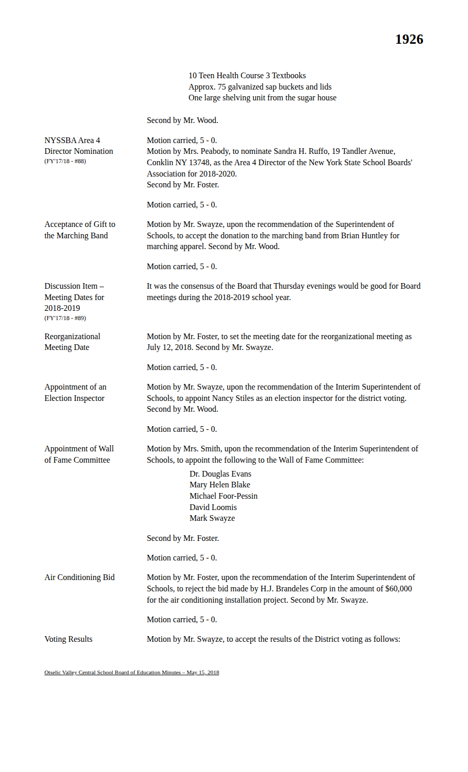1926
10 Teen Health Course 3 Textbooks
Approx. 75 galvanized sap buckets and lids
One large shelving unit from the sugar house
| | Second by Mr. Wood. |
| NYSSBA Area 4 Director Nomination (FY'17/18 - #88) | Motion carried, 5 - 0. Motion by Mrs. Peabody, to nominate Sandra H. Ruffo, 19 Tandler Avenue, Conklin NY 13748, as the Area 4 Director of the New York State School Boards' Association for 2018-2020. Second by Mr. Foster. |
| | Motion carried, 5 - 0. |
| Acceptance of Gift to the Marching Band | Motion by Mr. Swayze, upon the recommendation of the Superintendent of Schools, to accept the donation to the marching band from Brian Huntley for marching apparel. Second by Mr. Wood. |
| | Motion carried, 5 - 0. |
| Discussion Item – Meeting Dates for 2018-2019 (FY'17/18 - #89) | It was the consensus of the Board that Thursday evenings would be good for Board meetings during the 2018-2019 school year. |
| Reorganizational Meeting Date | Motion by Mr. Foster, to set the meeting date for the reorganizational meeting as July 12, 2018. Second by Mr. Swayze. |
| | Motion carried, 5 - 0. |
| Appointment of an Election Inspector | Motion by Mr. Swayze, upon the recommendation of the Interim Superintendent of Schools, to appoint Nancy Stiles as an election inspector for the district voting. Second by Mr. Wood. |
| | Motion carried, 5 - 0. |
| Appointment of Wall of Fame Committee | Motion by Mrs. Smith, upon the recommendation of the Interim Superintendent of Schools, to appoint the following to the Wall of Fame Committee: Dr. Douglas Evans Mary Helen Blake Michael Foor-Pessin David Loomis Mark Swayze |
| | Second by Mr. Foster. |
| | Motion carried, 5 - 0. |
| Air Conditioning Bid | Motion by Mr. Foster, upon the recommendation of the Interim Superintendent of Schools, to reject the bid made by H.J. Brandeles Corp in the amount of $60,000 for the air conditioning installation project. Second by Mr. Swayze. |
| | Motion carried, 5 - 0. |
| Voting Results | Motion by Mr. Swayze, to accept the results of the District voting as follows: |
Otselic Valley Central School Board of Education Minutes – May 15, 2018